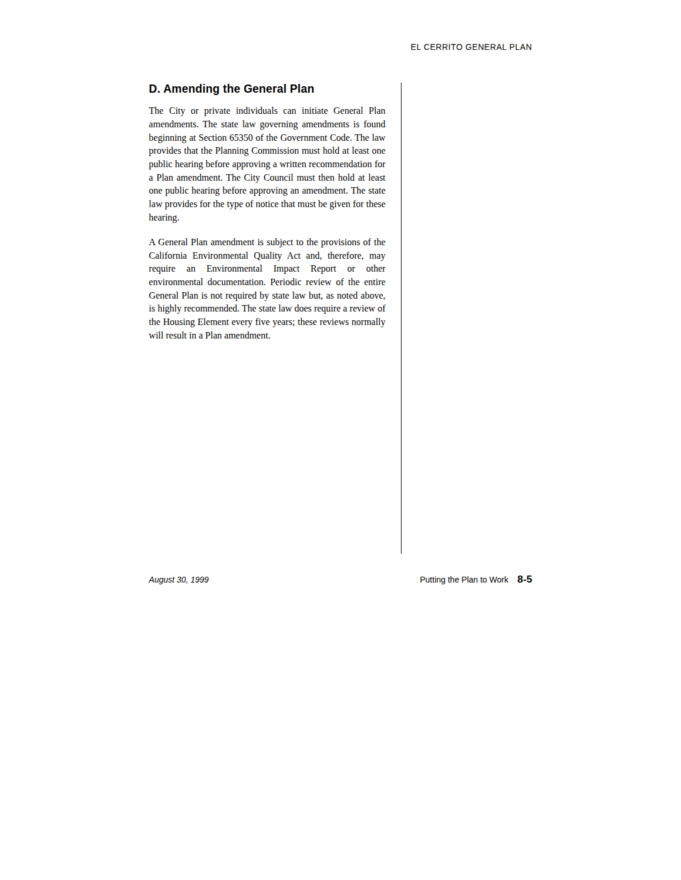EL CERRITO GENERAL PLAN
D. Amending the General Plan
The City or private individuals can initiate General Plan amendments. The state law governing amendments is found beginning at Section 65350 of the Government Code. The law provides that the Planning Commission must hold at least one public hearing before approving a written recommendation for a Plan amendment. The City Council must then hold at least one public hearing before approving an amendment. The state law provides for the type of notice that must be given for these hearing.
A General Plan amendment is subject to the provisions of the California Environmental Quality Act and, therefore, may require an Environmental Impact Report or other environmental documentation. Periodic review of the entire General Plan is not required by state law but, as noted above, is highly recommended. The state law does require a review of the Housing Element every five years; these reviews normally will result in a Plan amendment.
August 30, 1999
Putting the Plan to Work 8-5